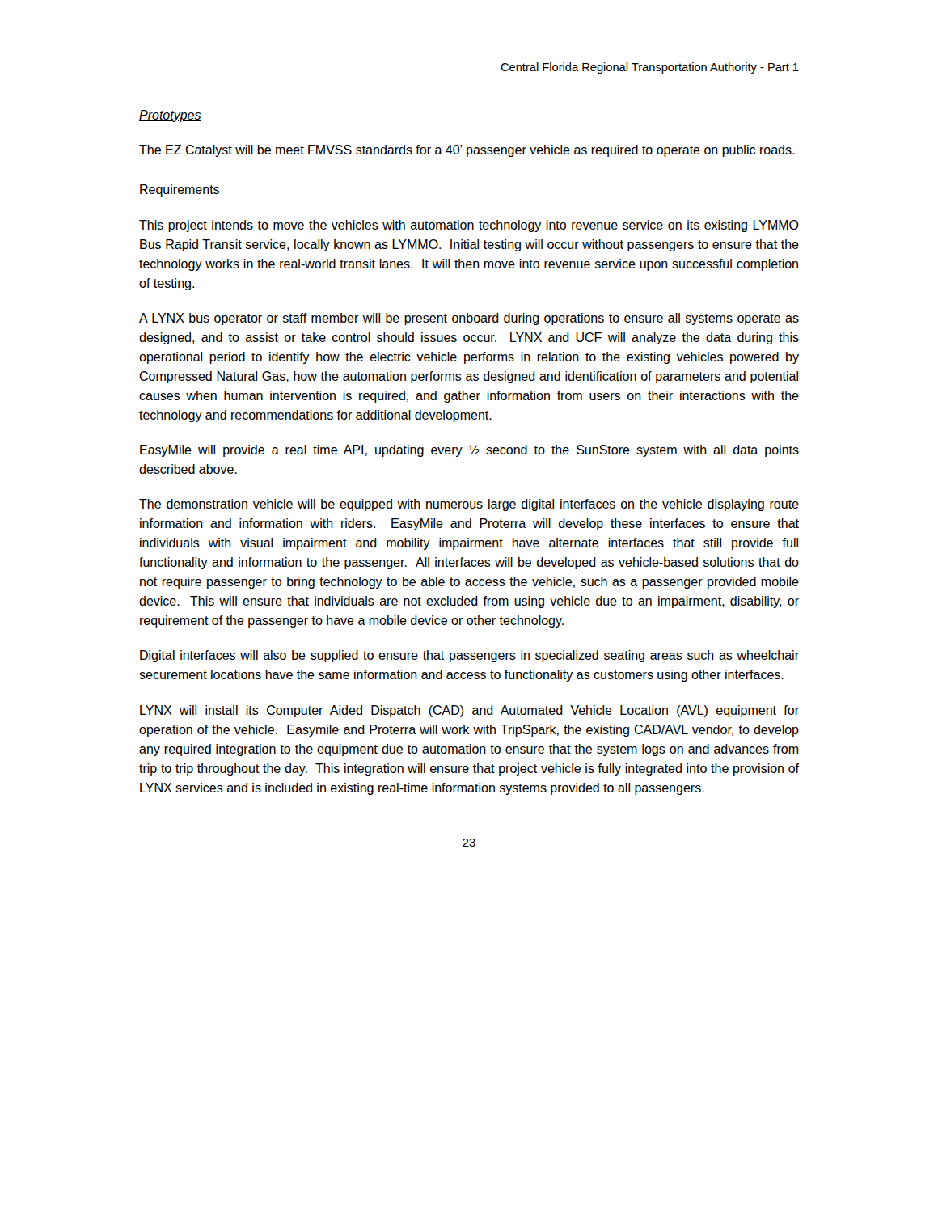Central Florida Regional Transportation Authority - Part 1
Prototypes
The EZ Catalyst will be meet FMVSS standards for a 40’ passenger vehicle as required to operate on public roads.
Requirements
This project intends to move the vehicles with automation technology into revenue service on its existing LYMMO Bus Rapid Transit service, locally known as LYMMO. Initial testing will occur without passengers to ensure that the technology works in the real-world transit lanes. It will then move into revenue service upon successful completion of testing.
A LYNX bus operator or staff member will be present onboard during operations to ensure all systems operate as designed, and to assist or take control should issues occur. LYNX and UCF will analyze the data during this operational period to identify how the electric vehicle performs in relation to the existing vehicles powered by Compressed Natural Gas, how the automation performs as designed and identification of parameters and potential causes when human intervention is required, and gather information from users on their interactions with the technology and recommendations for additional development.
EasyMile will provide a real time API, updating every ½ second to the SunStore system with all data points described above.
The demonstration vehicle will be equipped with numerous large digital interfaces on the vehicle displaying route information and information with riders. EasyMile and Proterra will develop these interfaces to ensure that individuals with visual impairment and mobility impairment have alternate interfaces that still provide full functionality and information to the passenger. All interfaces will be developed as vehicle-based solutions that do not require passenger to bring technology to be able to access the vehicle, such as a passenger provided mobile device. This will ensure that individuals are not excluded from using vehicle due to an impairment, disability, or requirement of the passenger to have a mobile device or other technology.
Digital interfaces will also be supplied to ensure that passengers in specialized seating areas such as wheelchair securement locations have the same information and access to functionality as customers using other interfaces.
LYNX will install its Computer Aided Dispatch (CAD) and Automated Vehicle Location (AVL) equipment for operation of the vehicle. Easymile and Proterra will work with TripSpark, the existing CAD/AVL vendor, to develop any required integration to the equipment due to automation to ensure that the system logs on and advances from trip to trip throughout the day. This integration will ensure that project vehicle is fully integrated into the provision of LYNX services and is included in existing real-time information systems provided to all passengers.
23